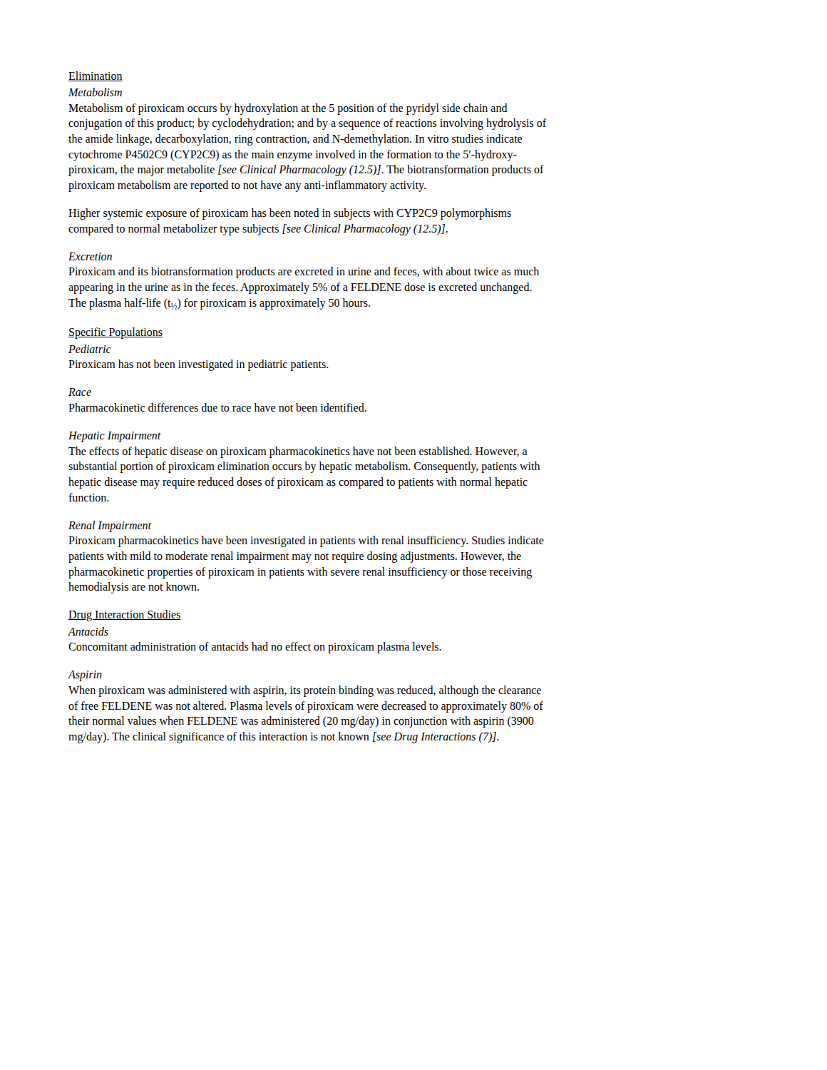Elimination
Metabolism
Metabolism of piroxicam occurs by hydroxylation at the 5 position of the pyridyl side chain and conjugation of this product; by cyclodehydration; and by a sequence of reactions involving hydrolysis of the amide linkage, decarboxylation, ring contraction, and N-demethylation. In vitro studies indicate cytochrome P4502C9 (CYP2C9) as the main enzyme involved in the formation to the 5′-hydroxy-piroxicam, the major metabolite [see Clinical Pharmacology (12.5)]. The biotransformation products of piroxicam metabolism are reported to not have any anti-inflammatory activity.
Higher systemic exposure of piroxicam has been noted in subjects with CYP2C9 polymorphisms compared to normal metabolizer type subjects [see Clinical Pharmacology (12.5)].
Excretion
Piroxicam and its biotransformation products are excreted in urine and feces, with about twice as much appearing in the urine as in the feces. Approximately 5% of a FELDENE dose is excreted unchanged. The plasma half-life (t½) for piroxicam is approximately 50 hours.
Specific Populations
Pediatric
Piroxicam has not been investigated in pediatric patients.
Race
Pharmacokinetic differences due to race have not been identified.
Hepatic Impairment
The effects of hepatic disease on piroxicam pharmacokinetics have not been established. However, a substantial portion of piroxicam elimination occurs by hepatic metabolism. Consequently, patients with hepatic disease may require reduced doses of piroxicam as compared to patients with normal hepatic function.
Renal Impairment
Piroxicam pharmacokinetics have been investigated in patients with renal insufficiency. Studies indicate patients with mild to moderate renal impairment may not require dosing adjustments. However, the pharmacokinetic properties of piroxicam in patients with severe renal insufficiency or those receiving hemodialysis are not known.
Drug Interaction Studies
Antacids
Concomitant administration of antacids had no effect on piroxicam plasma levels.
Aspirin
When piroxicam was administered with aspirin, its protein binding was reduced, although the clearance of free FELDENE was not altered. Plasma levels of piroxicam were decreased to approximately 80% of their normal values when FELDENE was administered (20 mg/day) in conjunction with aspirin (3900 mg/day). The clinical significance of this interaction is not known [see Drug Interactions (7)].